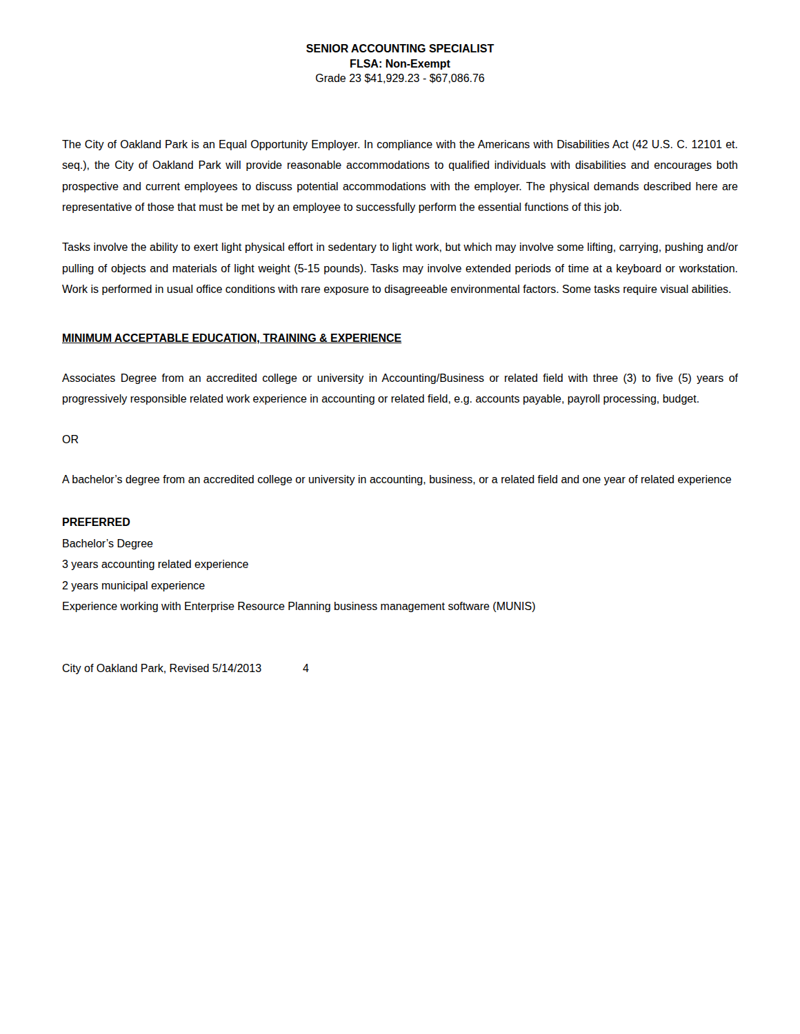SENIOR ACCOUNTING SPECIALIST
FLSA: Non-Exempt
Grade 23 $41,929.23 - $67,086.76
The City of Oakland Park is an Equal Opportunity Employer. In compliance with the Americans with Disabilities Act (42 U.S. C. 12101 et. seq.), the City of Oakland Park will provide reasonable accommodations to qualified individuals with disabilities and encourages both prospective and current employees to discuss potential accommodations with the employer. The physical demands described here are representative of those that must be met by an employee to successfully perform the essential functions of this job.
Tasks involve the ability to exert light physical effort in sedentary to light work, but which may involve some lifting, carrying, pushing and/or pulling of objects and materials of light weight (5-15 pounds). Tasks may involve extended periods of time at a keyboard or workstation. Work is performed in usual office conditions with rare exposure to disagreeable environmental factors. Some tasks require visual abilities.
MINIMUM ACCEPTABLE EDUCATION, TRAINING & EXPERIENCE
Associates Degree from an accredited college or university in Accounting/Business or related field with three (3) to five (5) years of progressively responsible related work experience in accounting or related field, e.g. accounts payable, payroll processing, budget.
OR
A bachelor’s degree from an accredited college or university in accounting, business, or a related field and one year of related experience
PREFERRED
Bachelor’s Degree
3 years accounting related experience
2 years municipal experience
Experience working with Enterprise Resource Planning business management software (MUNIS)
City of Oakland Park, Revised 5/14/20134